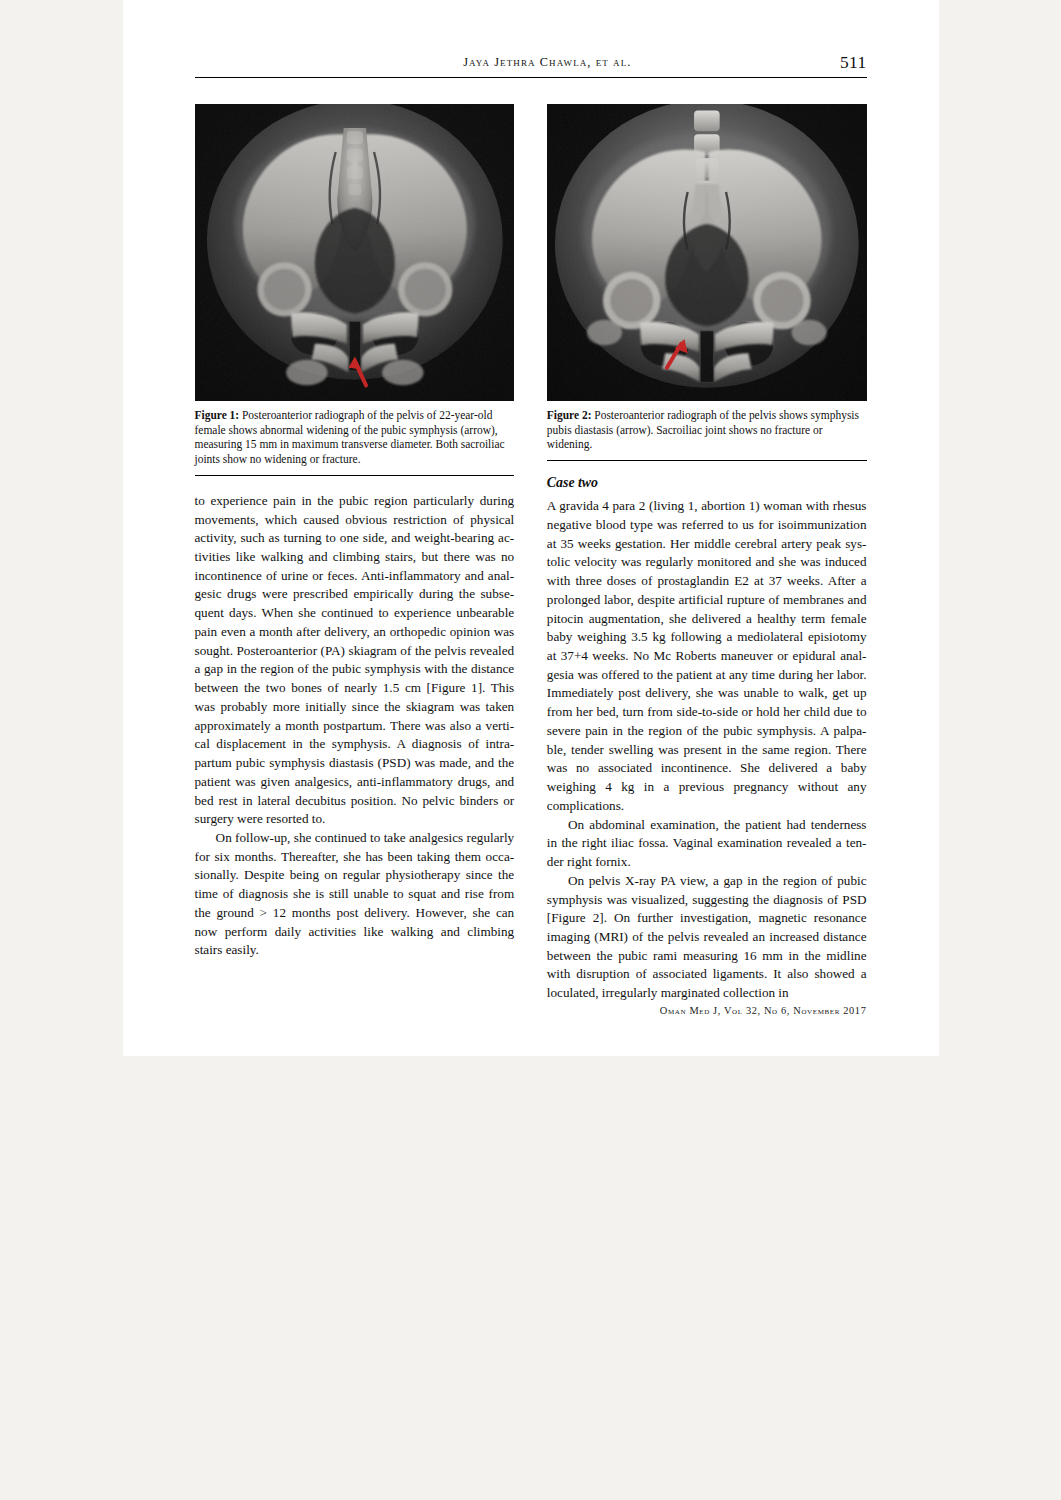Jaya Jethra Chawla, et al.
511
Figure 1: Posteroanterior radiograph of the pelvis of 22-year-old female shows abnormal widening of the pubic symphysis (arrow), measuring 15 mm in maximum transverse diameter. Both sacroiliac joints show no widening or fracture.
to experience pain in the pubic region particularly during movements, which caused obvious restriction of physical activity, such as turning to one side, and weight-bearing activities like walking and climbing stairs, but there was no incontinence of urine or feces. Anti-inflammatory and analgesic drugs were prescribed empirically during the subsequent days. When she continued to experience unbearable pain even a month after delivery, an orthopedic opinion was sought. Posteroanterior (PA) skiagram of the pelvis revealed a gap in the region of the pubic symphysis with the distance between the two bones of nearly 1.5 cm [Figure 1]. This was probably more initially since the skiagram was taken approximately a month postpartum. There was also a vertical displacement in the symphysis. A diagnosis of intrapartum pubic symphysis diastasis (PSD) was made, and the patient was given analgesics, anti-inflammatory drugs, and bed rest in lateral decubitus position. No pelvic binders or surgery were resorted to.
On follow-up, she continued to take analgesics regularly for six months. Thereafter, she has been taking them occasionally. Despite being on regular physiotherapy since the time of diagnosis she is still unable to squat and rise from the ground > 12 months post delivery. However, she can now perform daily activities like walking and climbing stairs easily.
Figure 2: Posteroanterior radiograph of the pelvis shows symphysis pubis diastasis (arrow). Sacroiliac joint shows no fracture or widening.
Case two
A gravida 4 para 2 (living 1, abortion 1) woman with rhesus negative blood type was referred to us for isoimmunization at 35 weeks gestation. Her middle cerebral artery peak systolic velocity was regularly monitored and she was induced with three doses of prostaglandin E2 at 37 weeks. After a prolonged labor, despite artificial rupture of membranes and pitocin augmentation, she delivered a healthy term female baby weighing 3.5 kg following a mediolateral episiotomy at 37+4 weeks. No Mc Roberts maneuver or epidural analgesia was offered to the patient at any time during her labor. Immediately post delivery, she was unable to walk, get up from her bed, turn from side-to-side or hold her child due to severe pain in the region of the pubic symphysis. A palpable, tender swelling was present in the same region. There was no associated incontinence. She delivered a baby weighing 4 kg in a previous pregnancy without any complications.
On abdominal examination, the patient had tenderness in the right iliac fossa. Vaginal examination revealed a tender right fornix.
On pelvis X-ray PA view, a gap in the region of pubic symphysis was visualized, suggesting the diagnosis of PSD [Figure 2]. On further investigation, magnetic resonance imaging (MRI) of the pelvis revealed an increased distance between the pubic rami measuring 16 mm in the midline with disruption of associated ligaments. It also showed a loculated, irregularly marginated collection in
Oman Med J, Vol 32, No 6, November 2017